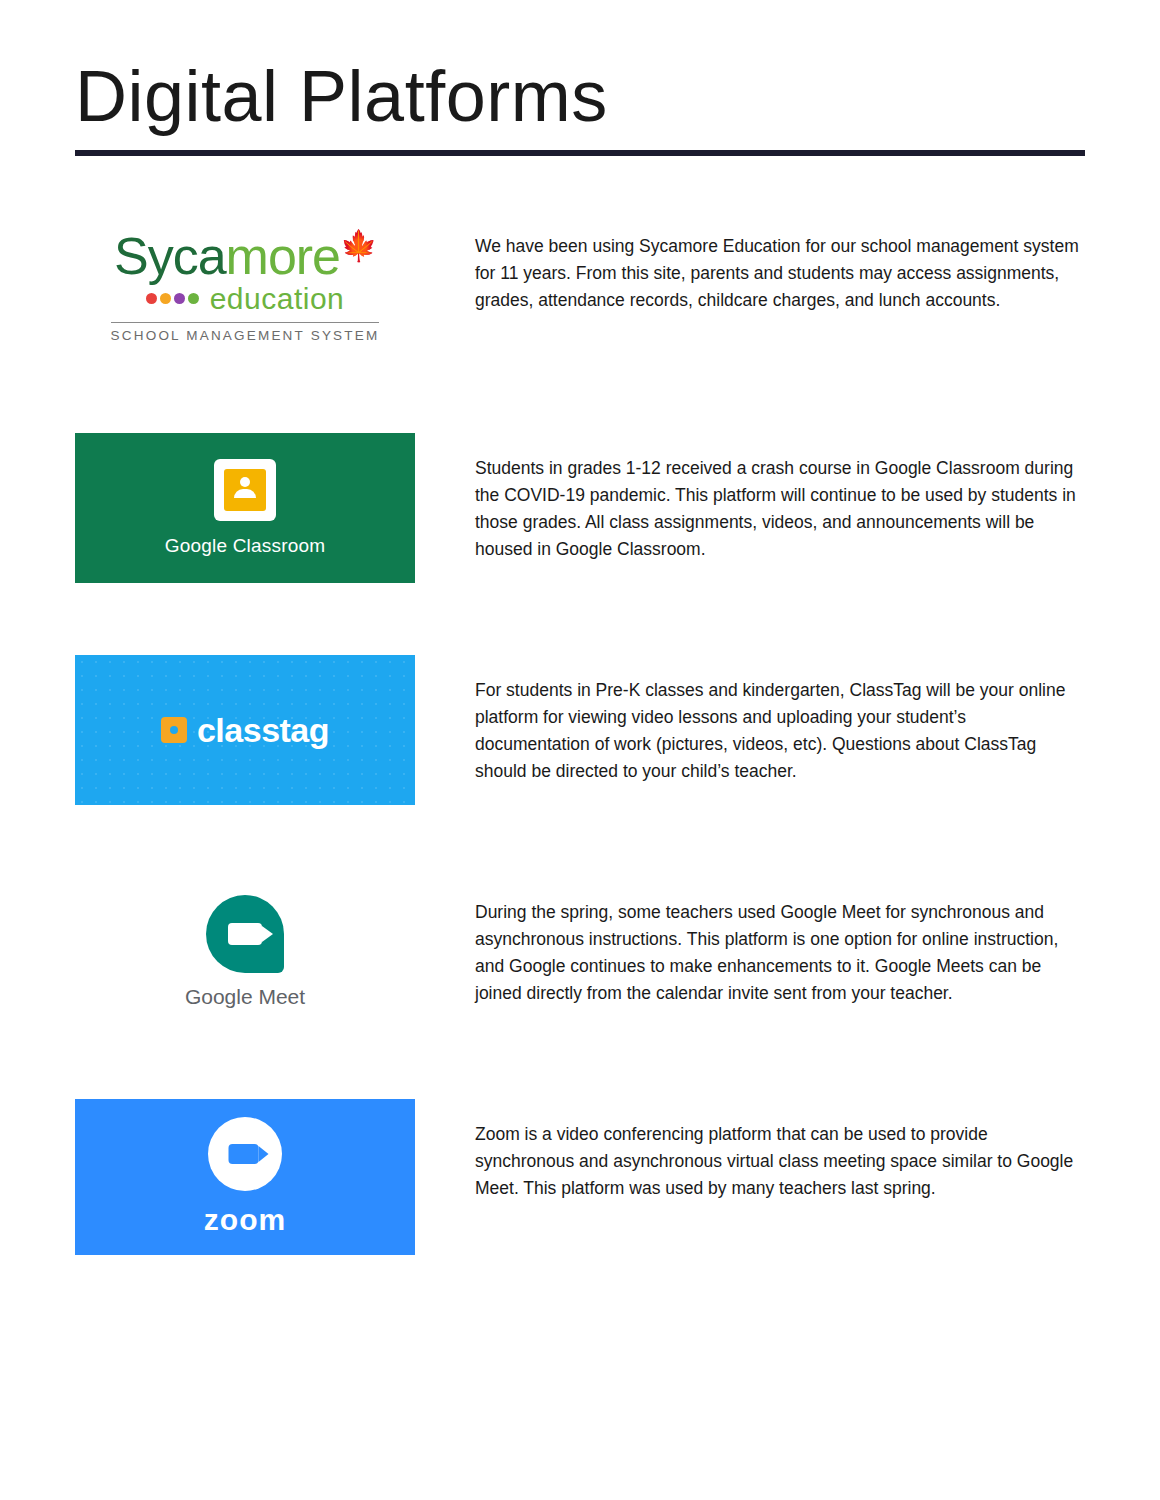Digital Platforms
Syca more🍁
education
SCHOOL MANAGEMENT SYSTEM
We have been using Sycamore Education for our school management system for 11 years. From this site, parents and students may access assignments, grades, attendance records, childcare charges, and lunch accounts.
Google Classroom
Students in grades 1-12 received a crash course in Google Classroom during the COVID-19 pandemic. This platform will continue to be used by students in those grades. All class assignments, videos, and announcements will be housed in Google Classroom.
classtag
For students in Pre-K classes and kindergarten, ClassTag will be your online platform for viewing video lessons and uploading your student’s documentation of work (pictures, videos, etc). Questions about ClassTag should be directed to your child’s teacher.
Google Meet
During the spring, some teachers used Google Meet for synchronous and asynchronous instructions. This platform is one option for online instruction, and Google continues to make enhancements to it. Google Meets can be joined directly from the calendar invite sent from your teacher.
zoom
Zoom is a video conferencing platform that can be used to provide synchronous and asynchronous virtual class meeting space similar to Google Meet. This platform was used by many teachers last spring.